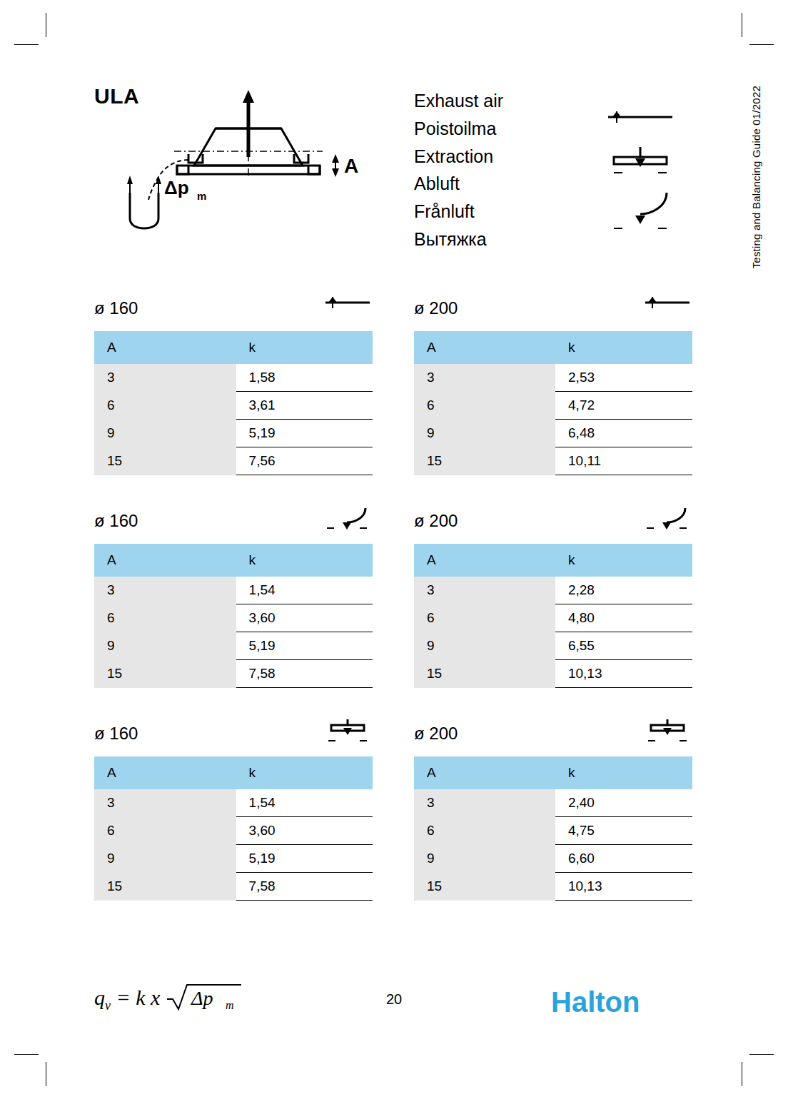Testing and Balancing Guide 01/2022
ULA
Exhaust air
Poistoilma
Extraction
Abluft
Frånluft
Вытяжка
Δp m A
ø 160
| A | k |
| --- | --- |
| 3 | 1,58 |
| 6 | 3,61 |
| 9 | 5,19 |
| 15 | 7,56 |
ø 160
| A | k |
| --- | --- |
| 3 | 1,54 |
| 6 | 3,60 |
| 9 | 5,19 |
| 15 | 7,58 |
ø 160
| A | k |
| --- | --- |
| 3 | 1,54 |
| 6 | 3,60 |
| 9 | 5,19 |
| 15 | 7,58 |
ø 200
| A | k |
| --- | --- |
| 3 | 2,53 |
| 6 | 4,72 |
| 9 | 6,48 |
| 15 | 10,11 |
ø 200
| A | k |
| --- | --- |
| 3 | 2,28 |
| 6 | 4,80 |
| 9 | 6,55 |
| 15 | 10,13 |
ø 200
| A | k |
| --- | --- |
| 3 | 2,40 |
| 6 | 4,75 |
| 9 | 6,60 |
| 15 | 10,13 |
qv = k x Δp m
20
Halton